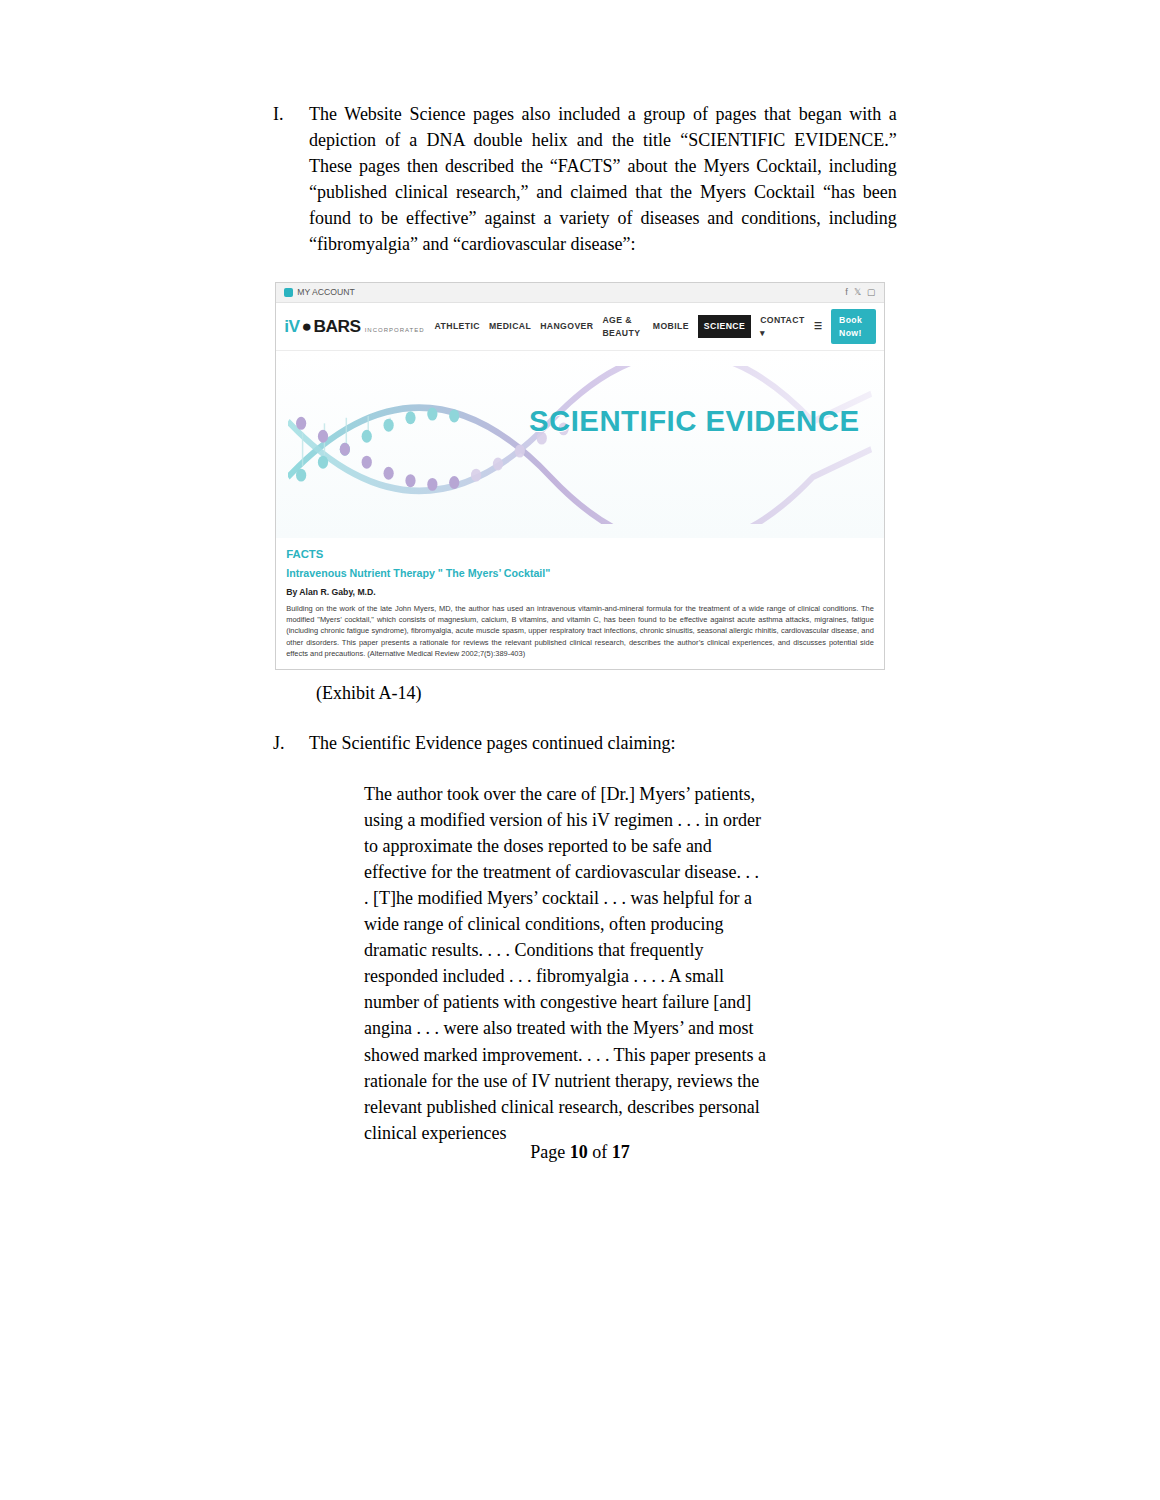I. The Website Science pages also included a group of pages that began with a depiction of a DNA double helix and the title “SCIENTIFIC EVIDENCE.” These pages then described the “FACTS” about the Myers Cocktail, including “published clinical research,” and claimed that the Myers Cocktail “has been found to be effective” against a variety of diseases and conditions, including “fibromyalgia” and “cardiovascular disease”:
MY ACCOUNT
f𝕏▢
iV●BARS INCORPORATED
ATHLETIC MEDICAL HANGOVER AGE & BEAUTY MOBILE SCIENCE CONTACT ▾ ☰ Book Now!
SCIENTIFIC EVIDENCE
FACTS
Intravenous Nutrient Therapy " The Myers’ Cocktail"
By Alan R. Gaby, M.D.
Building on the work of the late John Myers, MD, the author has used an intravenous vitamin-and-mineral formula for the treatment of a wide range of clinical conditions. The modified "Myers’ cocktail," which consists of magnesium, calcium, B vitamins, and vitamin C, has been found to be effective against acute asthma attacks, migraines, fatigue (including chronic fatigue syndrome), fibromyalgia, acute muscle spasm, upper respiratory tract infections, chronic sinusitis, seasonal allergic rhinitis, cardiovascular disease, and other disorders. This paper presents a rationale for reviews the relevant published clinical research, describes the author’s clinical experiences, and discusses potential side effects and precautions. (Alternative Medical Review 2002;7(5):389-403)
(Exhibit A-14)
J. The Scientific Evidence pages continued claiming:
The author took over the care of [Dr.] Myers’ patients, using a modified version of his iV regimen . . . in order to approximate the doses reported to be safe and effective for the treatment of cardiovascular disease. . . . [T]he modified Myers’ cocktail . . . was helpful for a wide range of clinical conditions, often producing dramatic results. . . . Conditions that frequently responded included . . . fibromyalgia . . . . A small number of patients with congestive heart failure [and] angina . . . were also treated with the Myers’ and most showed marked improvement. . . . This paper presents a rationale for the use of IV nutrient therapy, reviews the relevant published clinical research, describes personal clinical experiences
Page 10 of 17